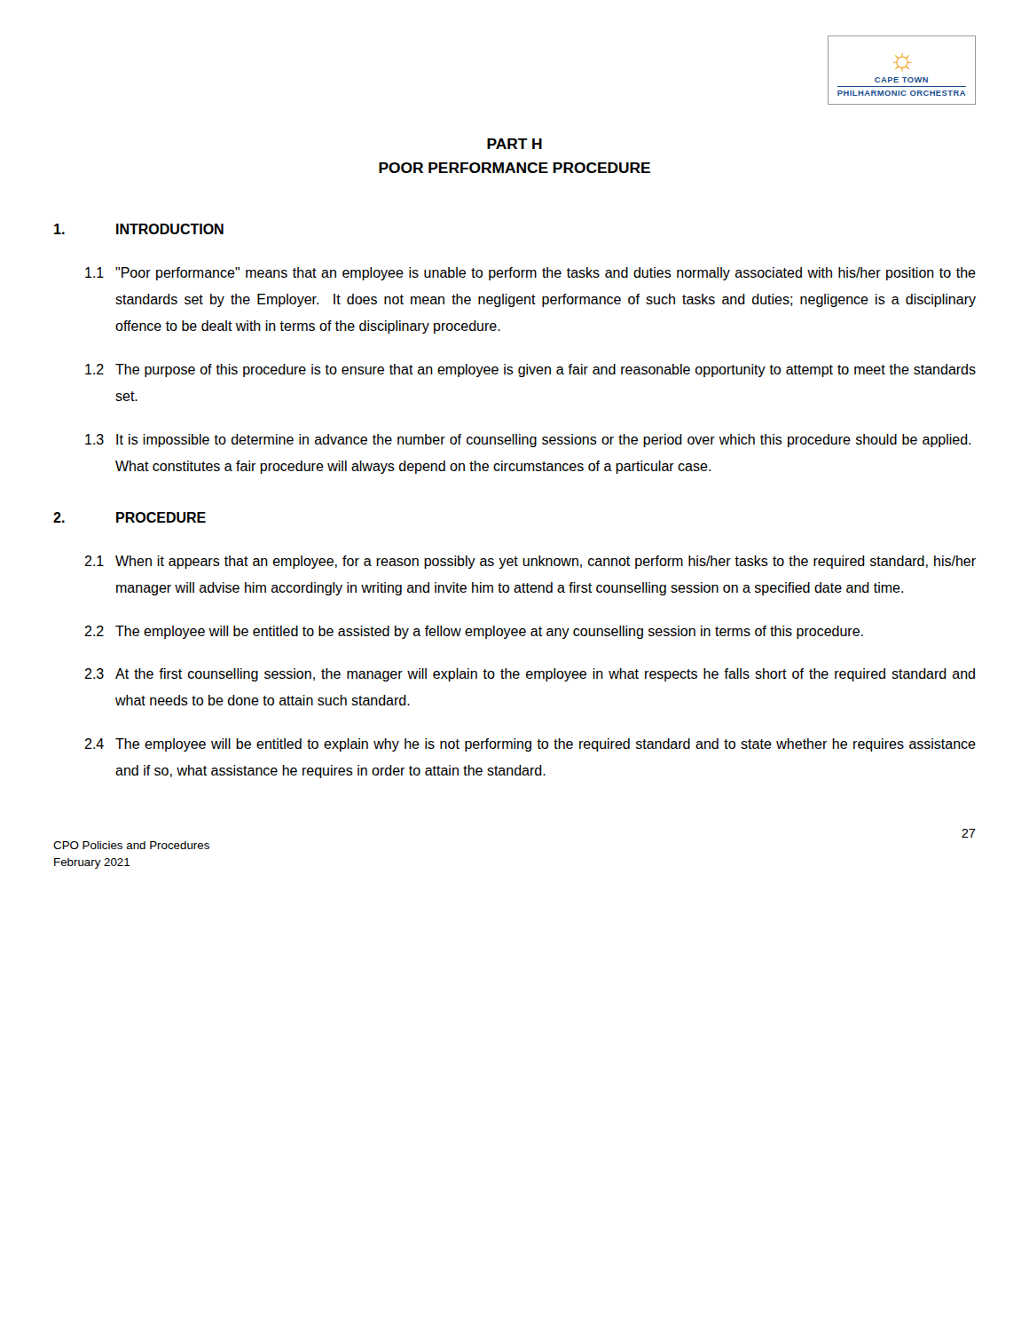☼
CAPE TOWN
PHILHARMONIC ORCHESTRA
PART H
POOR PERFORMANCE PROCEDURE
1.
INTRODUCTION
1.1
"Poor performance" means that an employee is unable to perform the tasks and duties normally associated with his/her position to the standards set by the Employer. It does not mean the negligent performance of such tasks and duties; negligence is a disciplinary offence to be dealt with in terms of the disciplinary procedure.
1.2
The purpose of this procedure is to ensure that an employee is given a fair and reasonable opportunity to attempt to meet the standards set.
1.3
It is impossible to determine in advance the number of counselling sessions or the period over which this procedure should be applied. What constitutes a fair procedure will always depend on the circumstances of a particular case.
2.
PROCEDURE
2.1
When it appears that an employee, for a reason possibly as yet unknown, cannot perform his/her tasks to the required standard, his/her manager will advise him accordingly in writing and invite him to attend a first counselling session on a specified date and time.
2.2
The employee will be entitled to be assisted by a fellow employee at any counselling session in terms of this procedure.
2.3
At the first counselling session, the manager will explain to the employee in what respects he falls short of the required standard and what needs to be done to attain such standard.
2.4
The employee will be entitled to explain why he is not performing to the required standard and to state whether he requires assistance and if so, what assistance he requires in order to attain the standard.
27
CPO Policies and Procedures
February 2021